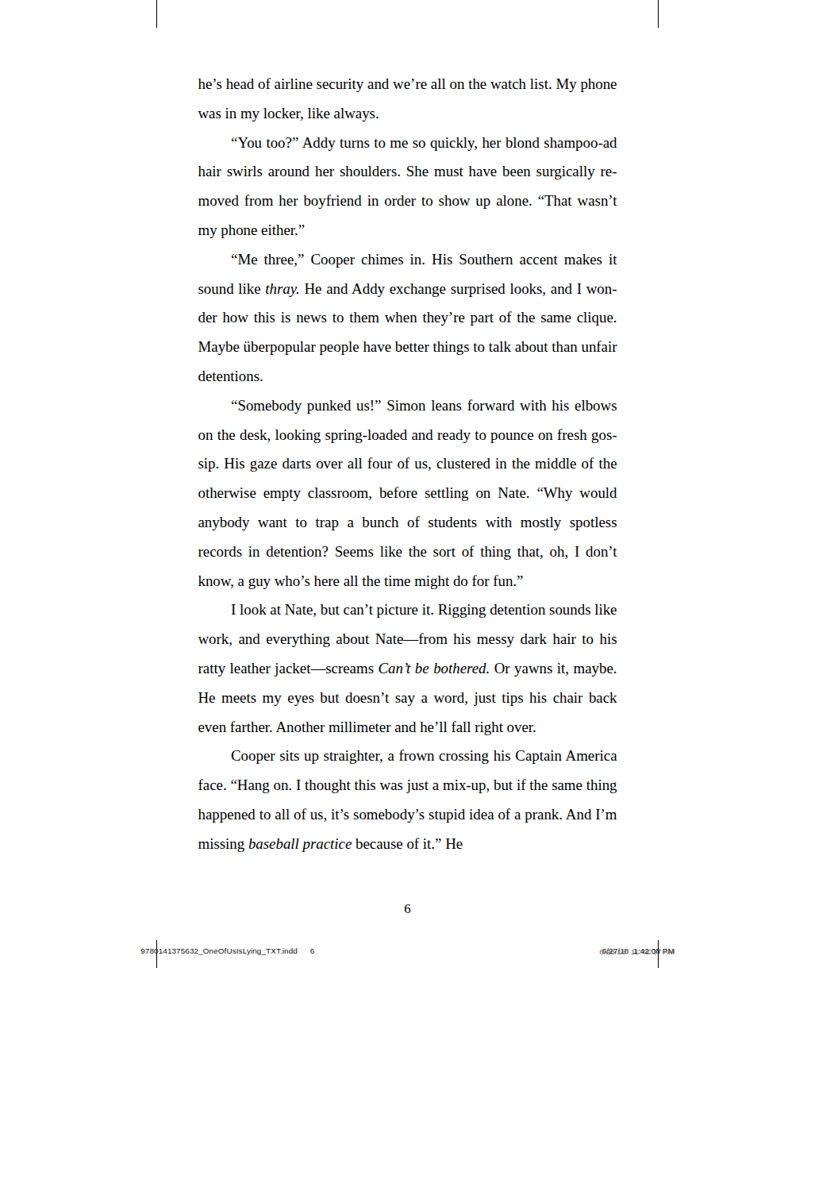he’s head of airline security and we’re all on the watch list. My phone was in my locker, like always.
“You too?” Addy turns to me so quickly, her blond shampoo-ad hair swirls around her shoulders. She must have been surgically removed from her boyfriend in order to show up alone. “That wasn’t my phone either.”
“Me three,” Cooper chimes in. His Southern accent makes it sound like thray. He and Addy exchange surprised looks, and I wonder how this is news to them when they’re part of the same clique. Maybe überpopular people have better things to talk about than unfair detentions.
“Somebody punked us!” Simon leans forward with his elbows on the desk, looking spring-loaded and ready to pounce on fresh gossip. His gaze darts over all four of us, clustered in the middle of the otherwise empty classroom, before settling on Nate. “Why would anybody want to trap a bunch of students with mostly spotless records in detention? Seems like the sort of thing that, oh, I don’t know, a guy who’s here all the time might do for fun.”
I look at Nate, but can’t picture it. Rigging detention sounds like work, and everything about Nate—from his messy dark hair to his ratty leather jacket—screams Can’t be bothered. Or yawns it, maybe. He meets my eyes but doesn’t say a word, just tips his chair back even farther. Another millimeter and he’ll fall right over.
Cooper sits up straighter, a frown crossing his Captain America face. “Hang on. I thought this was just a mix-up, but if the same thing happened to all of us, it’s somebody’s stupid idea of a prank. And I’m missing baseball practice because of it.” He
6
9780141375632_OneOfUsIsLying_TXT.indd 6 6/28/18 11:42:37 AM6/27/18 1:42:08 PM